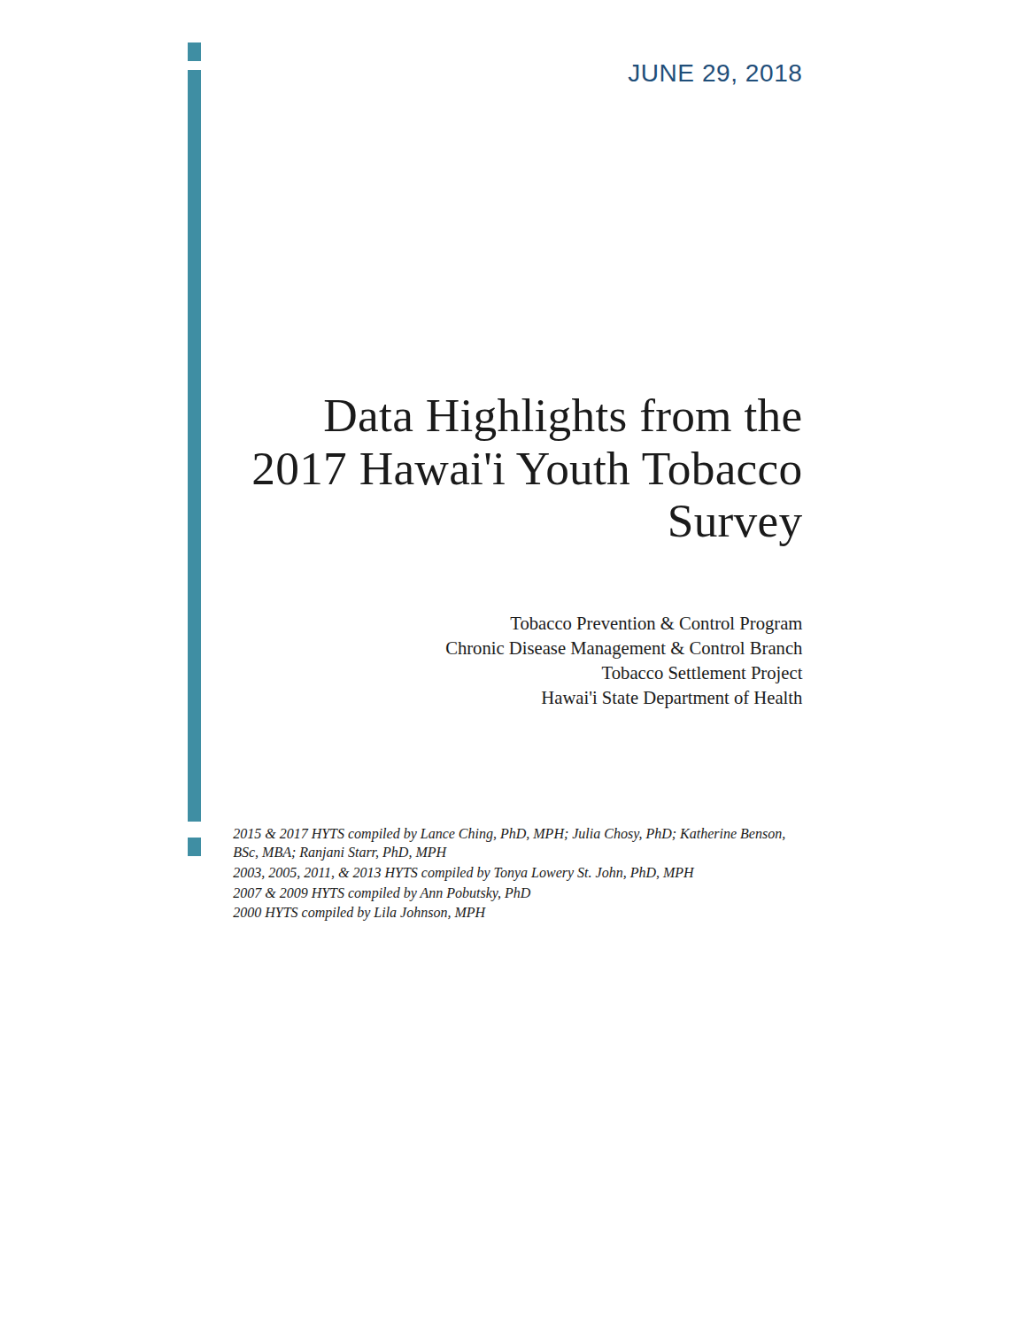JUNE 29, 2018
Data Highlights from the
2017 Hawai'i Youth Tobacco
Survey
Tobacco Prevention & Control Program
Chronic Disease Management & Control Branch
Tobacco Settlement Project
Hawai'i State Department of Health
2015 & 2017 HYTS compiled by Lance Ching, PhD, MPH; Julia Chosy, PhD; Katherine Benson, BSc, MBA; Ranjani Starr, PhD, MPH
2003, 2005, 2011, & 2013 HYTS compiled by Tonya Lowery St. John, PhD, MPH
2007 & 2009 HYTS compiled by Ann Pobutsky, PhD
2000 HYTS compiled by Lila Johnson, MPH